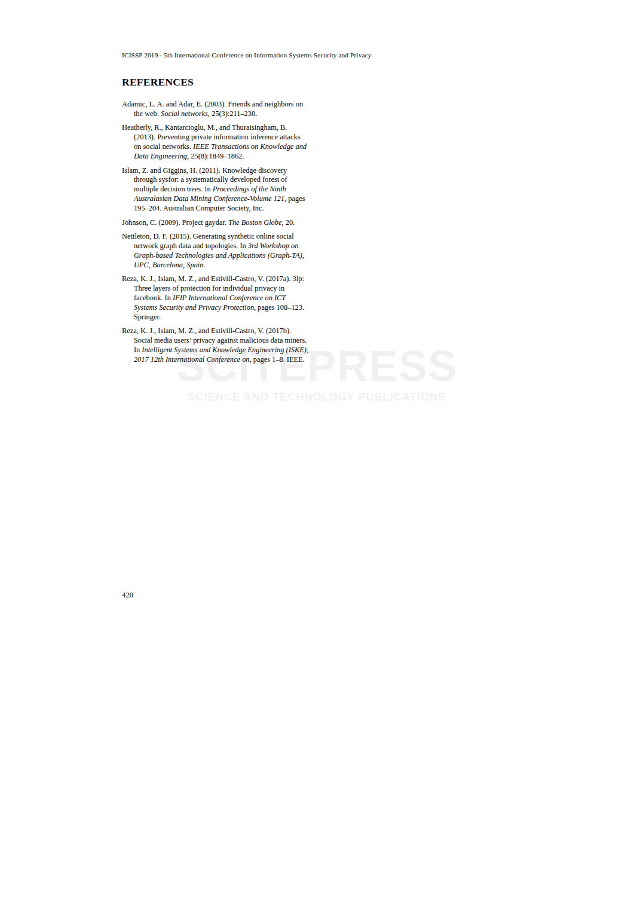ICISSP 2019 - 5th International Conference on Information Systems Security and Privacy
REFERENCES
Adamic, L. A. and Adar, E. (2003). Friends and neighbors on the web. Social networks, 25(3):211–230.
Heatherly, R., Kantarcioglu, M., and Thuraisingham, B. (2013). Preventing private information inference attacks on social networks. IEEE Transactions on Knowledge and Data Engineering, 25(8):1849–1862.
Islam, Z. and Giggins, H. (2011). Knowledge discovery through sysfor: a systematically developed forest of multiple decision trees. In Proceedings of the Ninth Australasian Data Mining Conference-Volume 121, pages 195–204. Australian Computer Society, Inc.
Johnson, C. (2009). Project gaydar. The Boston Globe, 20.
Nettleton, D. F. (2015). Generating synthetic online social network graph data and topologies. In 3rd Workshop on Graph-based Technologies and Applications (Graph-TA), UPC, Barcelona, Spain.
Reza, K. J., Islam, M. Z., and Estivill-Castro, V. (2017a). 3lp: Three layers of protection for individual privacy in facebook. In IFIP International Conference on ICT Systems Security and Privacy Protection, pages 108–123. Springer.
Reza, K. J., Islam, M. Z., and Estivill-Castro, V. (2017b). Social media users’ privacy against malicious data miners. In Intelligent Systems and Knowledge Engineering (ISKE), 2017 12th International Conference on, pages 1–8. IEEE.
SCITEPRESS
SCIENCE AND TECHNOLOGY PUBLICATIONS
420